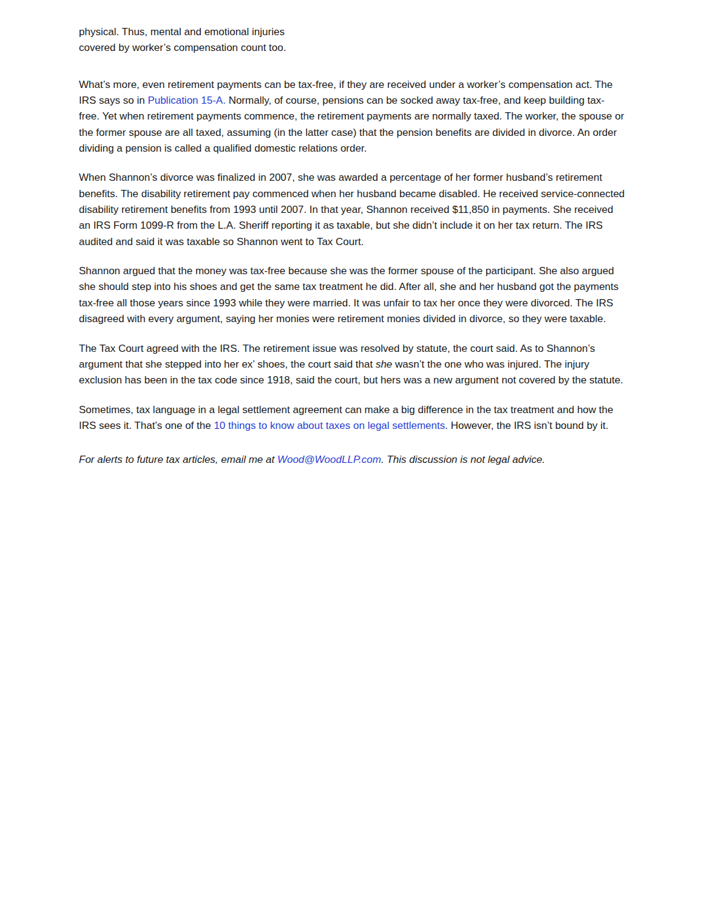physical. Thus, mental and emotional injuries
covered by worker’s compensation count too.
What’s more, even retirement payments can be tax-free, if they are received under a worker’s compensation act. The IRS says so in Publication 15-A. Normally, of course, pensions can be socked away tax-free, and keep building tax-free. Yet when retirement payments commence, the retirement payments are normally taxed. The worker, the spouse or the former spouse are all taxed, assuming (in the latter case) that the pension benefits are divided in divorce. An order dividing a pension is called a qualified domestic relations order.
When Shannon’s divorce was finalized in 2007, she was awarded a percentage of her former husband’s retirement benefits. The disability retirement pay commenced when her husband became disabled. He received service-connected disability retirement benefits from 1993 until 2007. In that year, Shannon received $11,850 in payments. She received an IRS Form 1099-R from the L.A. Sheriff reporting it as taxable, but she didn’t include it on her tax return. The IRS audited and said it was taxable so Shannon went to Tax Court.
Shannon argued that the money was tax-free because she was the former spouse of the participant. She also argued she should step into his shoes and get the same tax treatment he did. After all, she and her husband got the payments tax-free all those years since 1993 while they were married. It was unfair to tax her once they were divorced. The IRS disagreed with every argument, saying her monies were retirement monies divided in divorce, so they were taxable.
The Tax Court agreed with the IRS. The retirement issue was resolved by statute, the court said. As to Shannon’s argument that she stepped into her ex’ shoes, the court said that she wasn’t the one who was injured. The injury exclusion has been in the tax code since 1918, said the court, but hers was a new argument not covered by the statute.
Sometimes, tax language in a legal settlement agreement can make a big difference in the tax treatment and how the IRS sees it. That’s one of the 10 things to know about taxes on legal settlements. However, the IRS isn’t bound by it.
For alerts to future tax articles, email me at Wood@WoodLLP.com. This discussion is not legal advice.